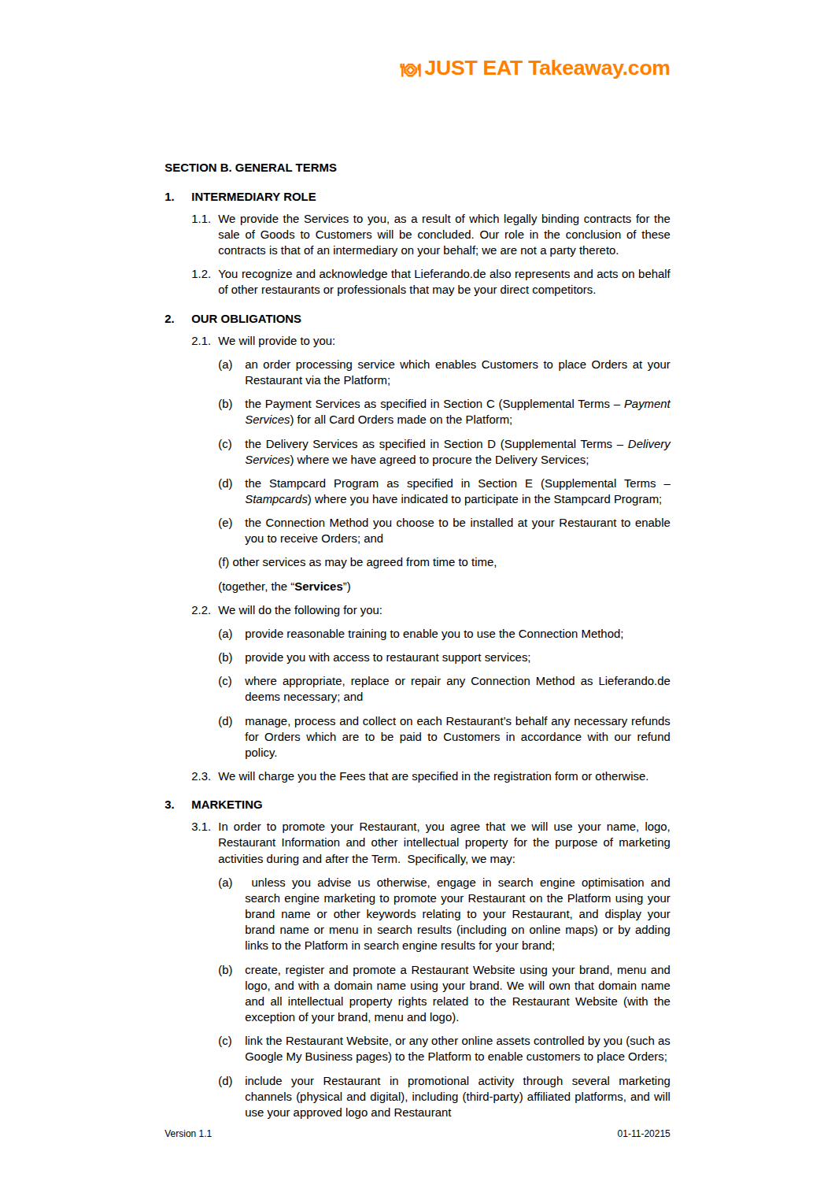🍽JUST EAT Takeaway.com
SECTION B. GENERAL TERMS
1.
INTERMEDIARY ROLE
1.1.
We provide the Services to you, as a result of which legally binding contracts for the sale of Goods to Customers will be concluded. Our role in the conclusion of these contracts is that of an intermediary on your behalf; we are not a party thereto.
1.2.
You recognize and acknowledge that Lieferando.de also represents and acts on behalf of other restaurants or professionals that may be your direct competitors.
2.
OUR OBLIGATIONS
2.1.
We will provide to you:
(a)
an order processing service which enables Customers to place Orders at your Restaurant via the Platform;
(b)
the Payment Services as specified in Section C (Supplemental Terms – Payment Services) for all Card Orders made on the Platform;
(c)
the Delivery Services as specified in Section D (Supplemental Terms – Delivery Services) where we have agreed to procure the Delivery Services;
(d)
the Stampcard Program as specified in Section E (Supplemental Terms – Stampcards) where you have indicated to participate in the Stampcard Program;
(e)
the Connection Method you choose to be installed at your Restaurant to enable you to receive Orders; and
(f) other services as may be agreed from time to time,
(together, the “Services”)
2.2.
We will do the following for you:
(a)
provide reasonable training to enable you to use the Connection Method;
(b)
provide you with access to restaurant support services;
(c)
where appropriate, replace or repair any Connection Method as Lieferando.de deems necessary; and
(d)
manage, process and collect on each Restaurant’s behalf any necessary refunds for Orders which are to be paid to Customers in accordance with our refund policy.
2.3.
We will charge you the Fees that are specified in the registration form or otherwise.
3.
MARKETING
3.1.
In order to promote your Restaurant, you agree that we will use your name, logo, Restaurant Information and other intellectual property for the purpose of marketing activities during and after the Term. Specifically, we may:
(a)
unless you advise us otherwise, engage in search engine optimisation and search engine marketing to promote your Restaurant on the Platform using your brand name or other keywords relating to your Restaurant, and display your brand name or menu in search results (including on online maps) or by adding links to the Platform in search engine results for your brand;
(b)
create, register and promote a Restaurant Website using your brand, menu and logo, and with a domain name using your brand. We will own that domain name and all intellectual property rights related to the Restaurant Website (with the exception of your brand, menu and logo).
(c)
link the Restaurant Website, or any other online assets controlled by you (such as Google My Business pages) to the Platform to enable customers to place Orders;
(d)
include your Restaurant in promotional activity through several marketing channels (physical and digital), including (third-party) affiliated platforms, and will use your approved logo and Restaurant
Version 1.1
01-11-2021
5